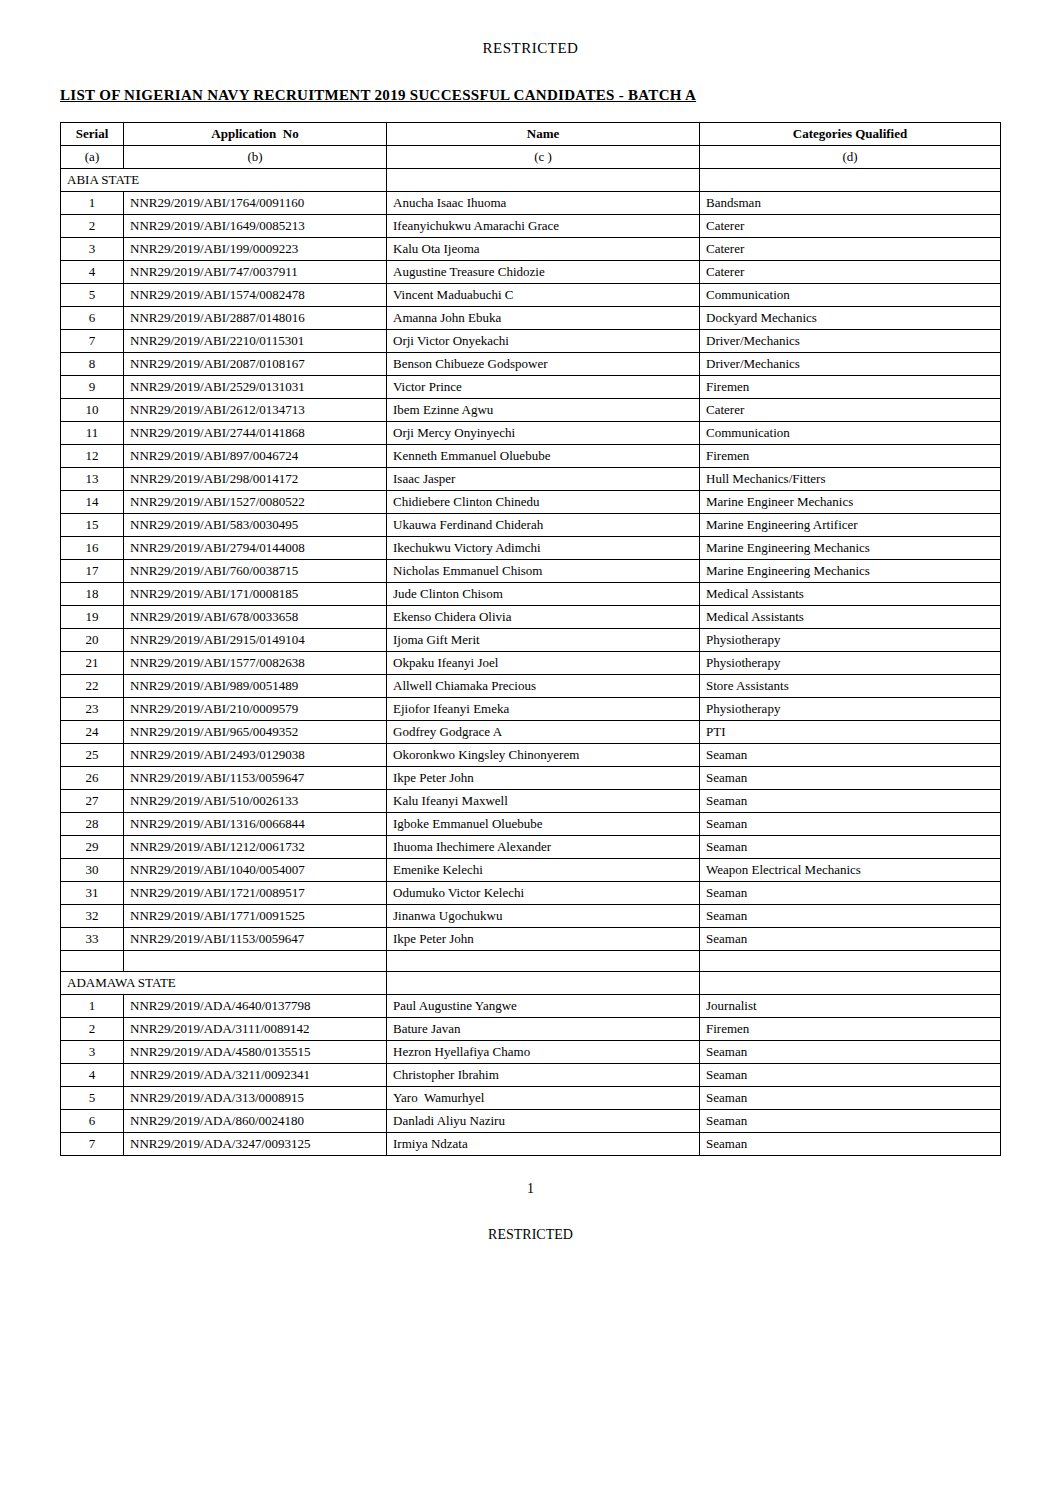RESTRICTED
LIST OF NIGERIAN NAVY RECRUITMENT 2019 SUCCESSFUL CANDIDATES - BATCH A
| Serial | Application No | Name | Categories Qualified |
| --- | --- | --- | --- |
| (a) | (b) | (c ) | (d) |
| ABIA STATE | | |
| 1 | NNR29/2019/ABI/1764/0091160 | Anucha Isaac Ihuoma | Bandsman |
| 2 | NNR29/2019/ABI/1649/0085213 | Ifeanyichukwu Amarachi Grace | Caterer |
| 3 | NNR29/2019/ABI/199/0009223 | Kalu Ota Ijeoma | Caterer |
| 4 | NNR29/2019/ABI/747/0037911 | Augustine Treasure Chidozie | Caterer |
| 5 | NNR29/2019/ABI/1574/0082478 | Vincent Maduabuchi C | Communication |
| 6 | NNR29/2019/ABI/2887/0148016 | Amanna John Ebuka | Dockyard Mechanics |
| 7 | NNR29/2019/ABI/2210/0115301 | Orji Victor Onyekachi | Driver/Mechanics |
| 8 | NNR29/2019/ABI/2087/0108167 | Benson Chibueze Godspower | Driver/Mechanics |
| 9 | NNR29/2019/ABI/2529/0131031 | Victor Prince | Firemen |
| 10 | NNR29/2019/ABI/2612/0134713 | Ibem Ezinne Agwu | Caterer |
| 11 | NNR29/2019/ABI/2744/0141868 | Orji Mercy Onyinyechi | Communication |
| 12 | NNR29/2019/ABI/897/0046724 | Kenneth Emmanuel Oluebube | Firemen |
| 13 | NNR29/2019/ABI/298/0014172 | Isaac Jasper | Hull Mechanics/Fitters |
| 14 | NNR29/2019/ABI/1527/0080522 | Chidiebere Clinton Chinedu | Marine Engineer Mechanics |
| 15 | NNR29/2019/ABI/583/0030495 | Ukauwa Ferdinand Chiderah | Marine Engineering Artificer |
| 16 | NNR29/2019/ABI/2794/0144008 | Ikechukwu Victory Adimchi | Marine Engineering Mechanics |
| 17 | NNR29/2019/ABI/760/0038715 | Nicholas Emmanuel Chisom | Marine Engineering Mechanics |
| 18 | NNR29/2019/ABI/171/0008185 | Jude Clinton Chisom | Medical Assistants |
| 19 | NNR29/2019/ABI/678/0033658 | Ekenso Chidera Olivia | Medical Assistants |
| 20 | NNR29/2019/ABI/2915/0149104 | Ijoma Gift Merit | Physiotherapy |
| 21 | NNR29/2019/ABI/1577/0082638 | Okpaku Ifeanyi Joel | Physiotherapy |
| 22 | NNR29/2019/ABI/989/0051489 | Allwell Chiamaka Precious | Store Assistants |
| 23 | NNR29/2019/ABI/210/0009579 | Ejiofor Ifeanyi Emeka | Physiotherapy |
| 24 | NNR29/2019/ABI/965/0049352 | Godfrey Godgrace A | PTI |
| 25 | NNR29/2019/ABI/2493/0129038 | Okoronkwo Kingsley Chinonyerem | Seaman |
| 26 | NNR29/2019/ABI/1153/0059647 | Ikpe Peter John | Seaman |
| 27 | NNR29/2019/ABI/510/0026133 | Kalu Ifeanyi Maxwell | Seaman |
| 28 | NNR29/2019/ABI/1316/0066844 | Igboke Emmanuel Oluebube | Seaman |
| 29 | NNR29/2019/ABI/1212/0061732 | Ihuoma Ihechimere Alexander | Seaman |
| 30 | NNR29/2019/ABI/1040/0054007 | Emenike Kelechi | Weapon Electrical Mechanics |
| 31 | NNR29/2019/ABI/1721/0089517 | Odumuko Victor Kelechi | Seaman |
| 32 | NNR29/2019/ABI/1771/0091525 | Jinanwa Ugochukwu | Seaman |
| 33 | NNR29/2019/ABI/1153/0059647 | Ikpe Peter John | Seaman |
| ADAMAWA STATE | | |
| 1 | NNR29/2019/ADA/4640/0137798 | Paul Augustine Yangwe | Journalist |
| 2 | NNR29/2019/ADA/3111/0089142 | Bature Javan | Firemen |
| 3 | NNR29/2019/ADA/4580/0135515 | Hezron Hyellafiya Chamo | Seaman |
| 4 | NNR29/2019/ADA/3211/0092341 | Christopher Ibrahim | Seaman |
| 5 | NNR29/2019/ADA/313/0008915 | Yaro Wamurhyel | Seaman |
| 6 | NNR29/2019/ADA/860/0024180 | Danladi Aliyu Naziru | Seaman |
| 7 | NNR29/2019/ADA/3247/0093125 | Irmiya Ndzata | Seaman |
1
RESTRICTED